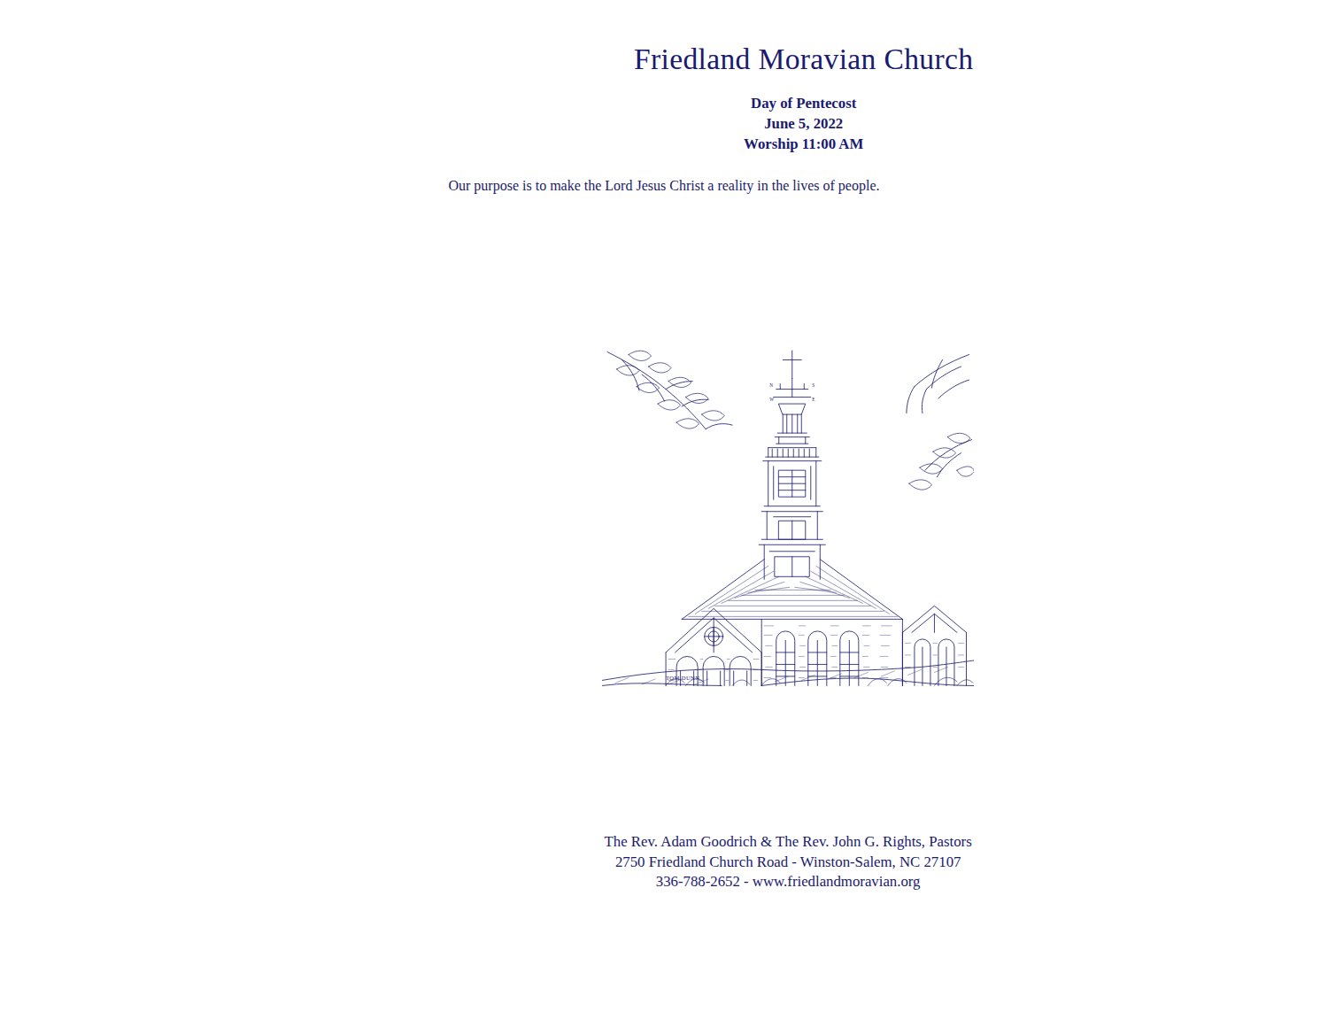Friedland Moravian Church
Day of Pentecost
June 5, 2022
Worship 11:00 AM
Our purpose is to make the Lord Jesus Christ a reality in the lives of people.
Pen-and-ink drawing of Friedland Moravian Church, a stone church with a tall steeple and weather vane, framed by tree branches and leaves, with a curving walkway in front N S W E TOM DUNN
The Rev. Adam Goodrich & The Rev. John G. Rights, Pastors
2750 Friedland Church Road - Winston-Salem, NC 27107
336-788-2652 - www.friedlandmoravian.org